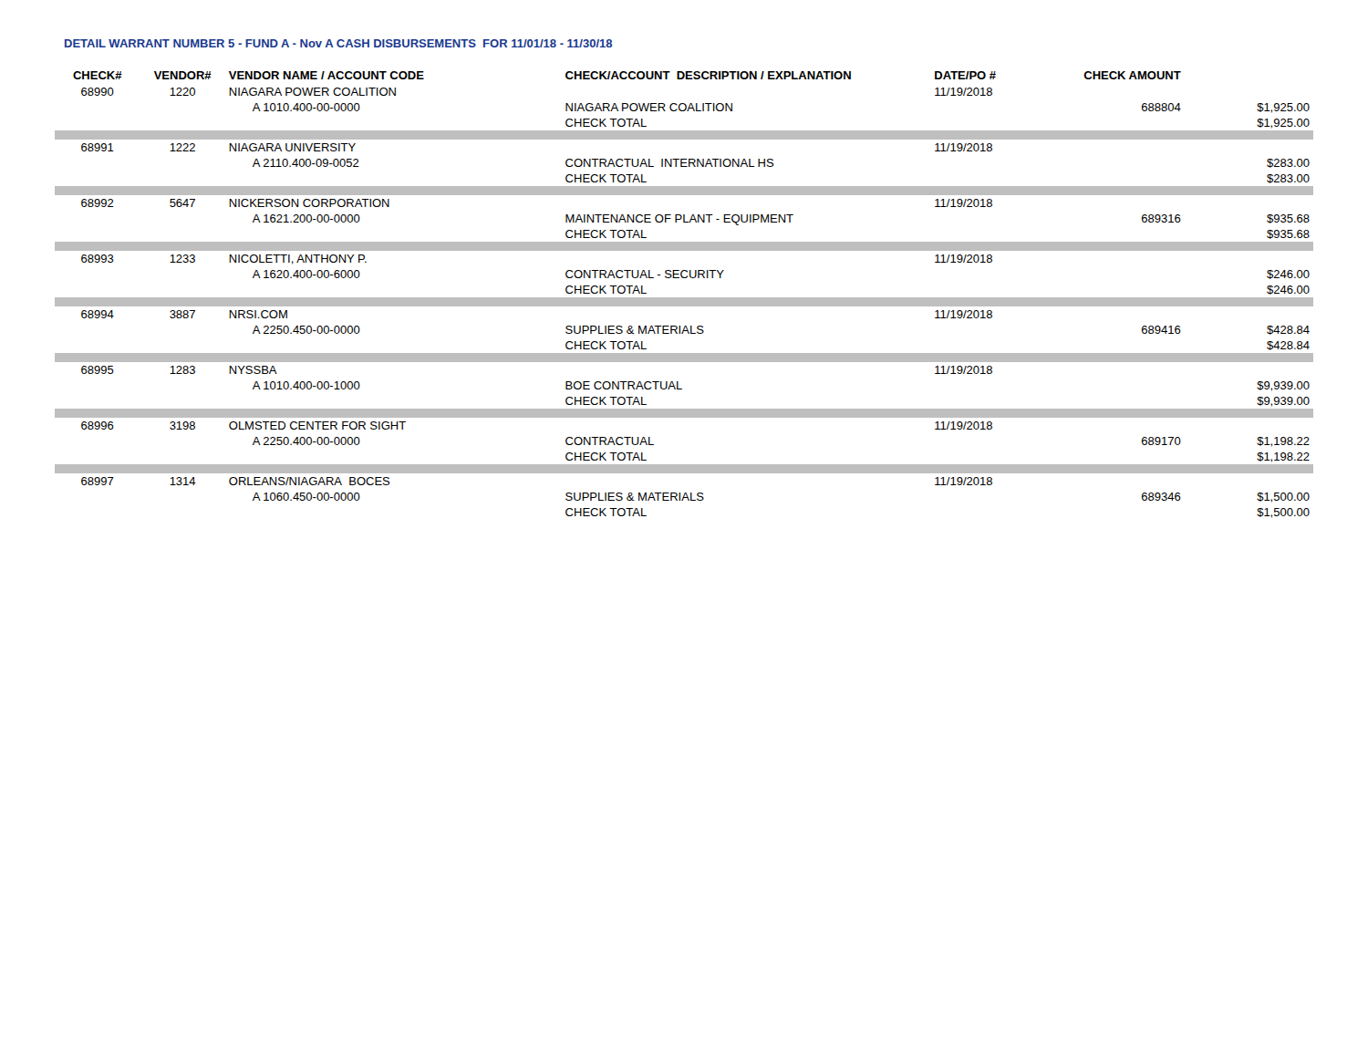DETAIL WARRANT NUMBER 5 - FUND A - Nov A CASH DISBURSEMENTS FOR 11/01/18 - 11/30/18
| CHECK# | VENDOR# | VENDOR NAME / ACCOUNT CODE | CHECK/ACCOUNT DESCRIPTION / EXPLANATION | DATE/PO # | CHECK AMOUNT | |
| --- | --- | --- | --- | --- | --- | --- |
| 68990 | 1220 | NIAGARA POWER COALITION | | 11/19/2018 | | |
| | | A 1010.400-00-0000 | NIAGARA POWER COALITION | | 688804 | $1,925.00 |
| | | | CHECK TOTAL | | | $1,925.00 |
| 68991 | 1222 | NIAGARA UNIVERSITY | | 11/19/2018 | | |
| | | A 2110.400-09-0052 | CONTRACTUAL INTERNATIONAL HS | | | $283.00 |
| | | | CHECK TOTAL | | | $283.00 |
| 68992 | 5647 | NICKERSON CORPORATION | | 11/19/2018 | | |
| | | A 1621.200-00-0000 | MAINTENANCE OF PLANT - EQUIPMENT | | 689316 | $935.68 |
| | | | CHECK TOTAL | | | $935.68 |
| 68993 | 1233 | NICOLETTI, ANTHONY P. | | 11/19/2018 | | |
| | | A 1620.400-00-6000 | CONTRACTUAL - SECURITY | | | $246.00 |
| | | | CHECK TOTAL | | | $246.00 |
| 68994 | 3887 | NRSI.COM | | 11/19/2018 | | |
| | | A 2250.450-00-0000 | SUPPLIES & MATERIALS | | 689416 | $428.84 |
| | | | CHECK TOTAL | | | $428.84 |
| 68995 | 1283 | NYSSBA | | 11/19/2018 | | |
| | | A 1010.400-00-1000 | BOE CONTRACTUAL | | | $9,939.00 |
| | | | CHECK TOTAL | | | $9,939.00 |
| 68996 | 3198 | OLMSTED CENTER FOR SIGHT | | 11/19/2018 | | |
| | | A 2250.400-00-0000 | CONTRACTUAL | | 689170 | $1,198.22 |
| | | | CHECK TOTAL | | | $1,198.22 |
| 68997 | 1314 | ORLEANS/NIAGARA BOCES | | 11/19/2018 | | |
| | | A 1060.450-00-0000 | SUPPLIES & MATERIALS | | 689346 | $1,500.00 |
| | | | CHECK TOTAL | | | $1,500.00 |